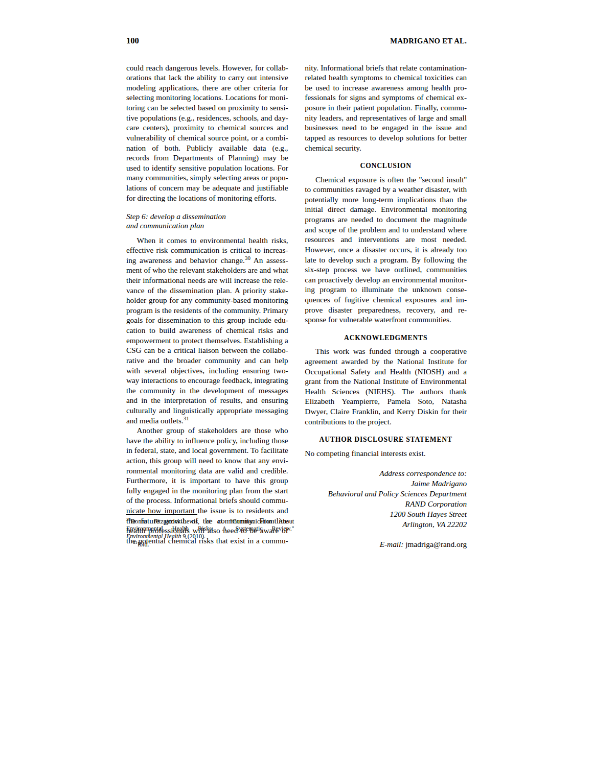100 MADRIGANO ET AL.
could reach dangerous levels. However, for collaborations that lack the ability to carry out intensive modeling applications, there are other criteria for selecting monitoring locations. Locations for monitoring can be selected based on proximity to sensitive populations (e.g., residences, schools, and daycare centers), proximity to chemical sources and vulnerability of chemical source point, or a combination of both. Publicly available data (e.g., records from Departments of Planning) may be used to identify sensitive population locations. For many communities, simply selecting areas or populations of concern may be adequate and justifiable for directing the locations of monitoring efforts.
Step 6: develop a dissemination
and communication plan
When it comes to environmental health risks, effective risk communication is critical to increasing awareness and behavior change.30 An assessment of who the relevant stakeholders are and what their informational needs are will increase the relevance of the dissemination plan. A priority stakeholder group for any community-based monitoring program is the residents of the community. Primary goals for dissemination to this group include education to build awareness of chemical risks and empowerment to protect themselves. Establishing a CSG can be a critical liaison between the collaborative and the broader community and can help with several objectives, including ensuring two-way interactions to encourage feedback, integrating the community in the development of messages and in the interpretation of results, and ensuring culturally and linguistically appropriate messaging and media outlets.31
Another group of stakeholders are those who have the ability to influence policy, including those in federal, state, and local government. To facilitate action, this group will need to know that any environmental monitoring data are valid and credible. Furthermore, it is important to have this group fully engaged in the monitoring plan from the start of the process. Informational briefs should communicate how important the issue is to residents and the future growth of the community. Frontline health professionals will also need to be aware of the potential chemical risks that exist in a community. Informational briefs that relate contamination-related health symptoms to chemical toxicities can be used to increase awareness among health professionals for signs and symptoms of chemical exposure in their patient population. Finally, community leaders, and representatives of large and small businesses need to be engaged in the issue and tapped as resources to develop solutions for better chemical security.
Conclusion
Chemical exposure is often the ''second insult'' to communities ravaged by a weather disaster, with potentially more long-term implications than the initial direct damage. Environmental monitoring programs are needed to document the magnitude and scope of the problem and to understand where resources and interventions are most needed. However, once a disaster occurs, it is already too late to develop such a program. By following the six-step process we have outlined, communities can proactively develop an environmental monitoring program to illuminate the unknown consequences of fugitive chemical exposures and improve disaster preparedness, recovery, and response for vulnerable waterfront communities.
Acknowledgments
This work was funded through a cooperative agreement awarded by the National Institute for Occupational Safety and Health (NIOSH) and a grant from the National Institute of Environmental Health Sciences (NIEHS). The authors thank Elizabeth Yeampierre, Pamela Soto, Natasha Dwyer, Claire Franklin, and Kerry Diskin for their contributions to the project.
Author Disclosure Statement
No competing financial interests exist.
Address correspondence to:
Jaime Madrigano
Behavioral and Policy Sciences Department
RAND Corporation
1200 South Hayes Street
Arlington, VA 22202
E-mail: jmadriga@rand.org
30Donna Fitzpatrick-Lewis, et al. ''Communication About Environmental Health Risks: A Systematic Review.'' Environmental Health 9 (2010).
31Ibid.